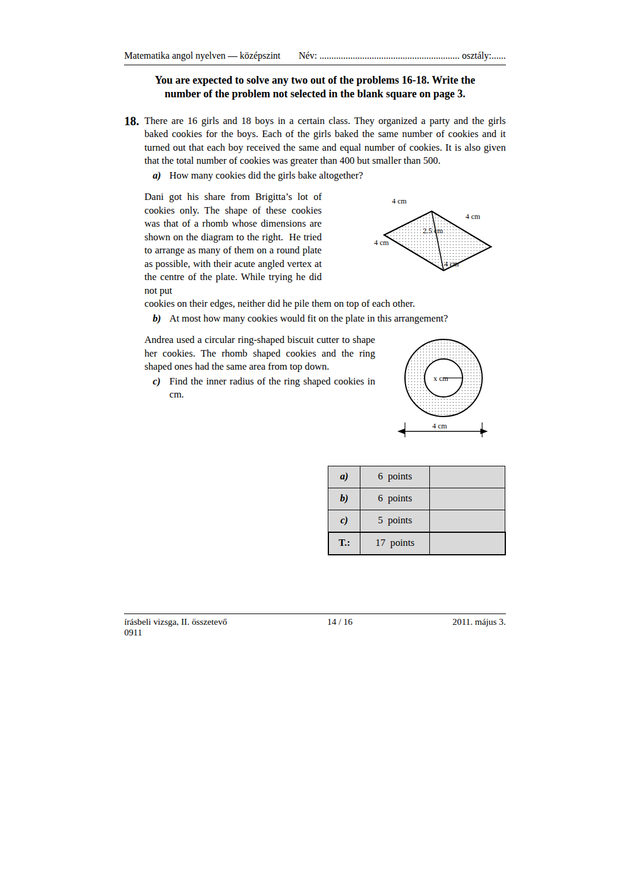Matematika angol nyelven — középszint
Név: ........................................................... osztály:......
You are expected to solve any two out of the problems 16-18. Write the
number of the problem not selected in the blank square on page 3.
18.
There are 16 girls and 18 boys in a certain class. They organized a party and the girls baked cookies for the boys. Each of the girls baked the same number of cookies and it turned out that each boy received the same and equal number of cookies. It is also given that the total number of cookies was greater than 400 but smaller than 500.
a)
How many cookies did the girls bake altogether?
Dani got his share from Brigitta’s lot of cookies only. The shape of these cookies was that of a rhomb whose dimensions are shown on the diagram to the right. He tried to arrange as many of them on a round plate as possible, with their acute angled vertex at the centre of the plate. While trying he did not put
4 cm 4 cm 4 cm 4 cm 2.5 cm
cookies on their edges, neither did he pile them on top of each other.
b)
At most how many cookies would fit on the plate in this arrangement?
Andrea used a circular ring-shaped biscuit cutter to shape her cookies. The rhomb shaped cookies and the ring shaped ones had the same area from top down.
c)
Find the inner radius of the ring shaped cookies in cm.
x cm 4 cm
| a) | 6 points | |
| b) | 6 points | |
| c) | 5 points | |
| T.: | 17 points | |
írásbeli vizsga, II. összetevő
14 / 16
2011. május 3.
0911